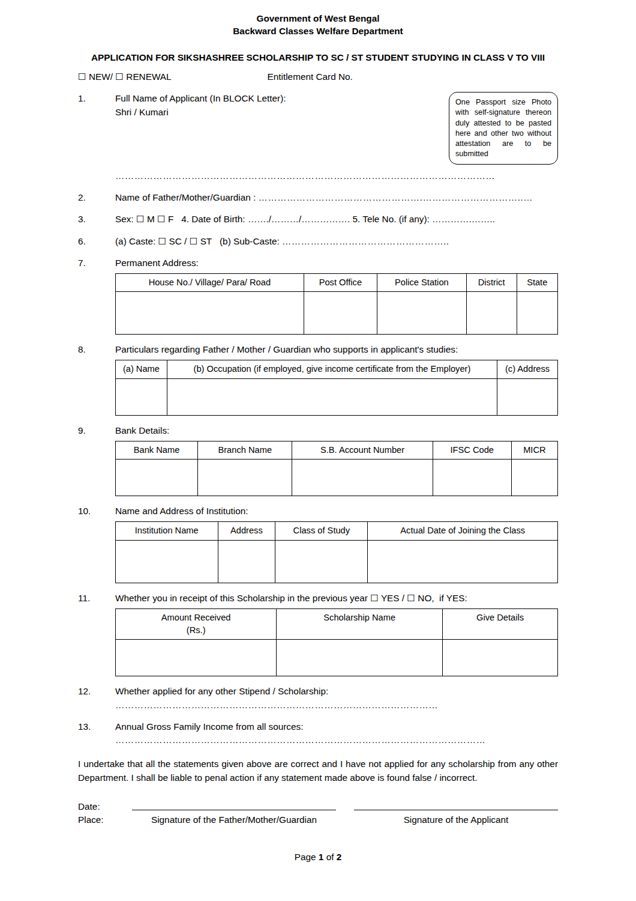Government of West Bengal
Backward Classes Welfare Department
APPLICATION FOR SIKSHASHREE SCHOLARSHIP TO SC / ST STUDENT STUDYING IN CLASS V TO VIII
☐ NEW/ ☐ RENEWAL
Entitlement Card No.
One Passport size Photo with self-signature thereon duly attested to be pasted here and other two without attestation are to be submitted
1. Full Name of Applicant (In BLOCK Letter):
Shri / Kumari …………………………………………………………………………………………………………
2. Name of Father/Mother/Guardian : …………………………………………….…………………………..…
3. Sex: ☐ M ☐ F 4. Date of Birth: ……./………/……………. 5. Tele No. (if any): ………….……..
6. (a) Caste: ☐ SC / ☐ ST (b) Sub-Caste: ……………………………………………..
7. Permanent Address:
| House No./ Village/ Para/ Road | Post Office | Police Station | District | State |
| --- | --- | --- | --- | --- |
8. Particulars regarding Father / Mother / Guardian who supports in applicant's studies:
| (a) Name | (b) Occupation (if employed, give income certificate from the Employer) | (c) Address |
| --- | --- | --- |
9. Bank Details:
| Bank Name | Branch Name | S.B. Account Number | IFSC Code | MICR |
| --- | --- | --- | --- | --- |
10. Name and Address of Institution:
| Institution Name | Address | Class of Study | Actual Date of Joining the Class |
| --- | --- | --- | --- |
11. Whether you in receipt of this Scholarship in the previous year ☐ YES / ☐ NO, if YES:
| Amount Received (Rs.) | Scholarship Name | Give Details |
| --- | --- | --- |
12. Whether applied for any other Stipend / Scholarship: …………………………………………………………………………………………
13. Annual Gross Family Income from all sources: ………………………………………………………………………………………………………
I undertake that all the statements given above are correct and I have not applied for any scholarship from any other Department. I shall be liable to penal action if any statement made above is found false / incorrect.
Date:
Place:
Signature of the Father/Mother/Guardian
Signature of the Applicant
Page 1 of 2